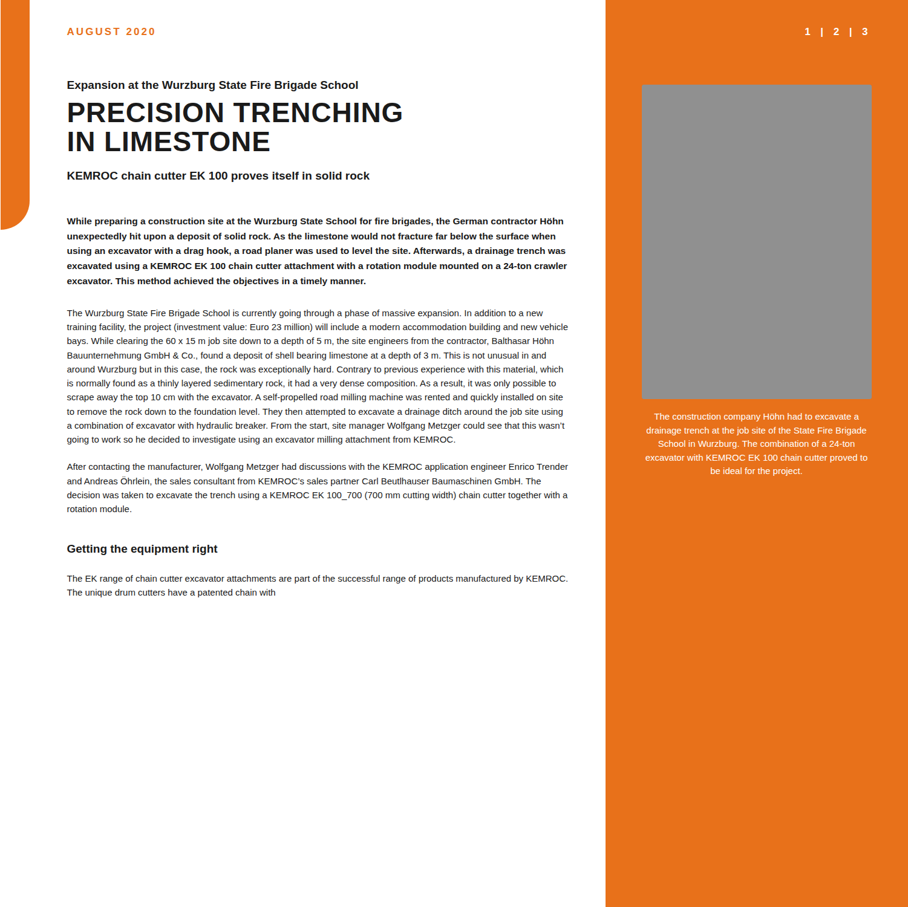August 2020
1 | 2 | 3
Expansion at the Wurzburg State Fire Brigade School
Precision Trenching
in Limestone
KEMROC chain cutter EK 100 proves itself in solid rock
While preparing a construction site at the Wurzburg State School for fire brigades, the German contractor Höhn unexpectedly hit upon a deposit of solid rock. As the limestone would not fracture far below the surface when using an excavator with a drag hook, a road planer was used to level the site. Afterwards, a drainage trench was excavated using a KEMROC EK 100 chain cutter attachment with a rotation module mounted on a 24-ton crawler excavator. This method achieved the objectives in a timely manner.
The Wurzburg State Fire Brigade School is currently going through a phase of massive expansion. In addition to a new training facility, the project (investment value: Euro 23 million) will include a modern accommodation building and new vehicle bays. While clearing the 60 x 15 m job site down to a depth of 5 m, the site engineers from the contractor, Balthasar Höhn Bauunternehmung GmbH & Co., found a deposit of shell bearing limestone at a depth of 3 m. This is not unusual in and around Wurzburg but in this case, the rock was exceptionally hard. Contrary to previous experience with this material, which is normally found as a thinly layered sedimentary rock, it had a very dense composition. As a result, it was only possible to scrape away the top 10 cm with the excavator. A self-propelled road milling machine was rented and quickly installed on site to remove the rock down to the foundation level. They then attempted to excavate a drainage ditch around the job site using a combination of excavator with hydraulic breaker. From the start, site manager Wolfgang Metzger could see that this wasn’t going to work so he decided to investigate using an excavator milling attachment from KEMROC.
After contacting the manufacturer, Wolfgang Metzger had discussions with the KEMROC application engineer Enrico Trender and Andreas Öhrlein, the sales consultant from KEMROC’s sales partner Carl Beutlhauser Baumaschinen GmbH. The decision was taken to excavate the trench using a KEMROC EK 100_700 (700 mm cutting width) chain cutter together with a rotation module.
Getting the equipment right
The EK range of chain cutter excavator attachments are part of the successful range of products manufactured by KEMROC. The unique drum cutters have a patented chain with
The construction company Höhn had to excavate a drainage trench at the job site of the State Fire Brigade School in Wurzburg. The combination of a 24-ton excavator with KEMROC EK 100 chain cutter proved to be ideal for the project.